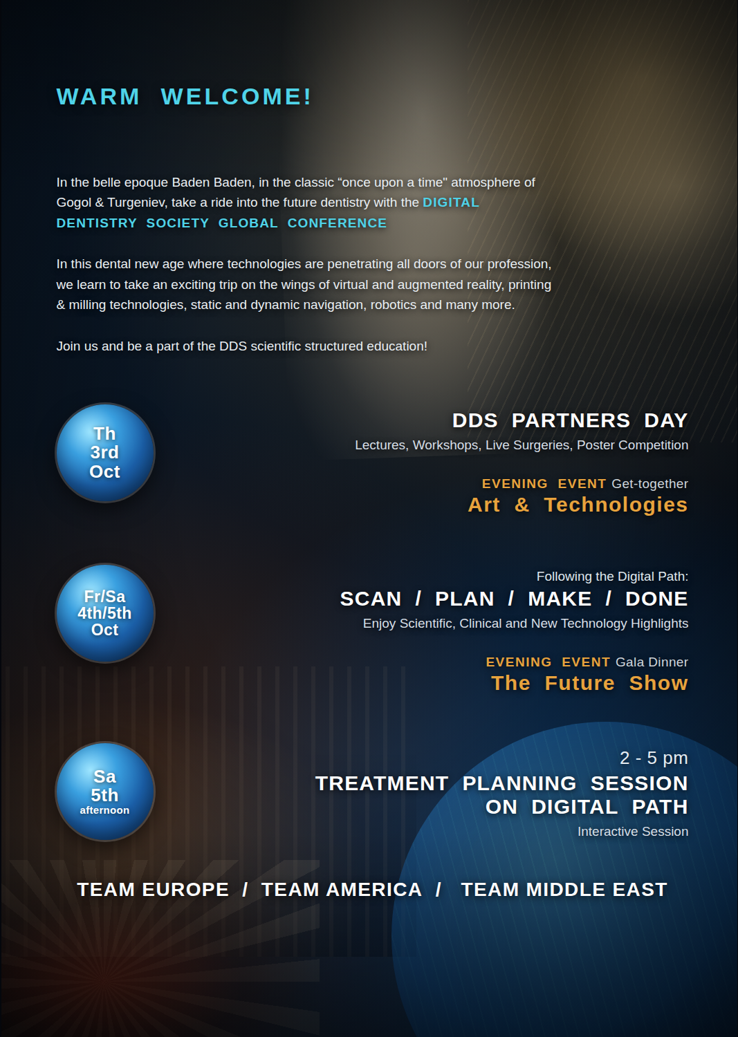WARM WELCOME!
In the belle epoque Baden Baden, in the classic “once upon a time" atmosphere of Gogol & Turgeniev, take a ride into the future dentistry with the DIGITAL DENTISTRY SOCIETY GLOBAL CONFERENCE
In this dental new age where technologies are penetrating all doors of our profession, we learn to take an exciting trip on the wings of virtual and augmented reality, printing & milling technologies, static and dynamic navigation, robotics and many more.
Join us and be a part of the DDS scientific structured education!
Th
3rd
Oct
DDS PARTNERS DAY
Lectures, Workshops, Live Surgeries, Poster Competition
EVENING EVENT Get-together
Art & Technologies
Fr/Sa
4th/5th
Oct
Following the Digital Path:
SCAN / PLAN / MAKE / DONE
Enjoy Scientific, Clinical and New Technology Highlights
EVENING EVENT Gala Dinner
The Future Show
Sa
5th
afternoon
2 - 5 pm
TREATMENT PLANNING SESSION
ON DIGITAL PATH
Interactive Session
TEAM EUROPE / TEAM AMERICA / TEAM MIDDLE EAST